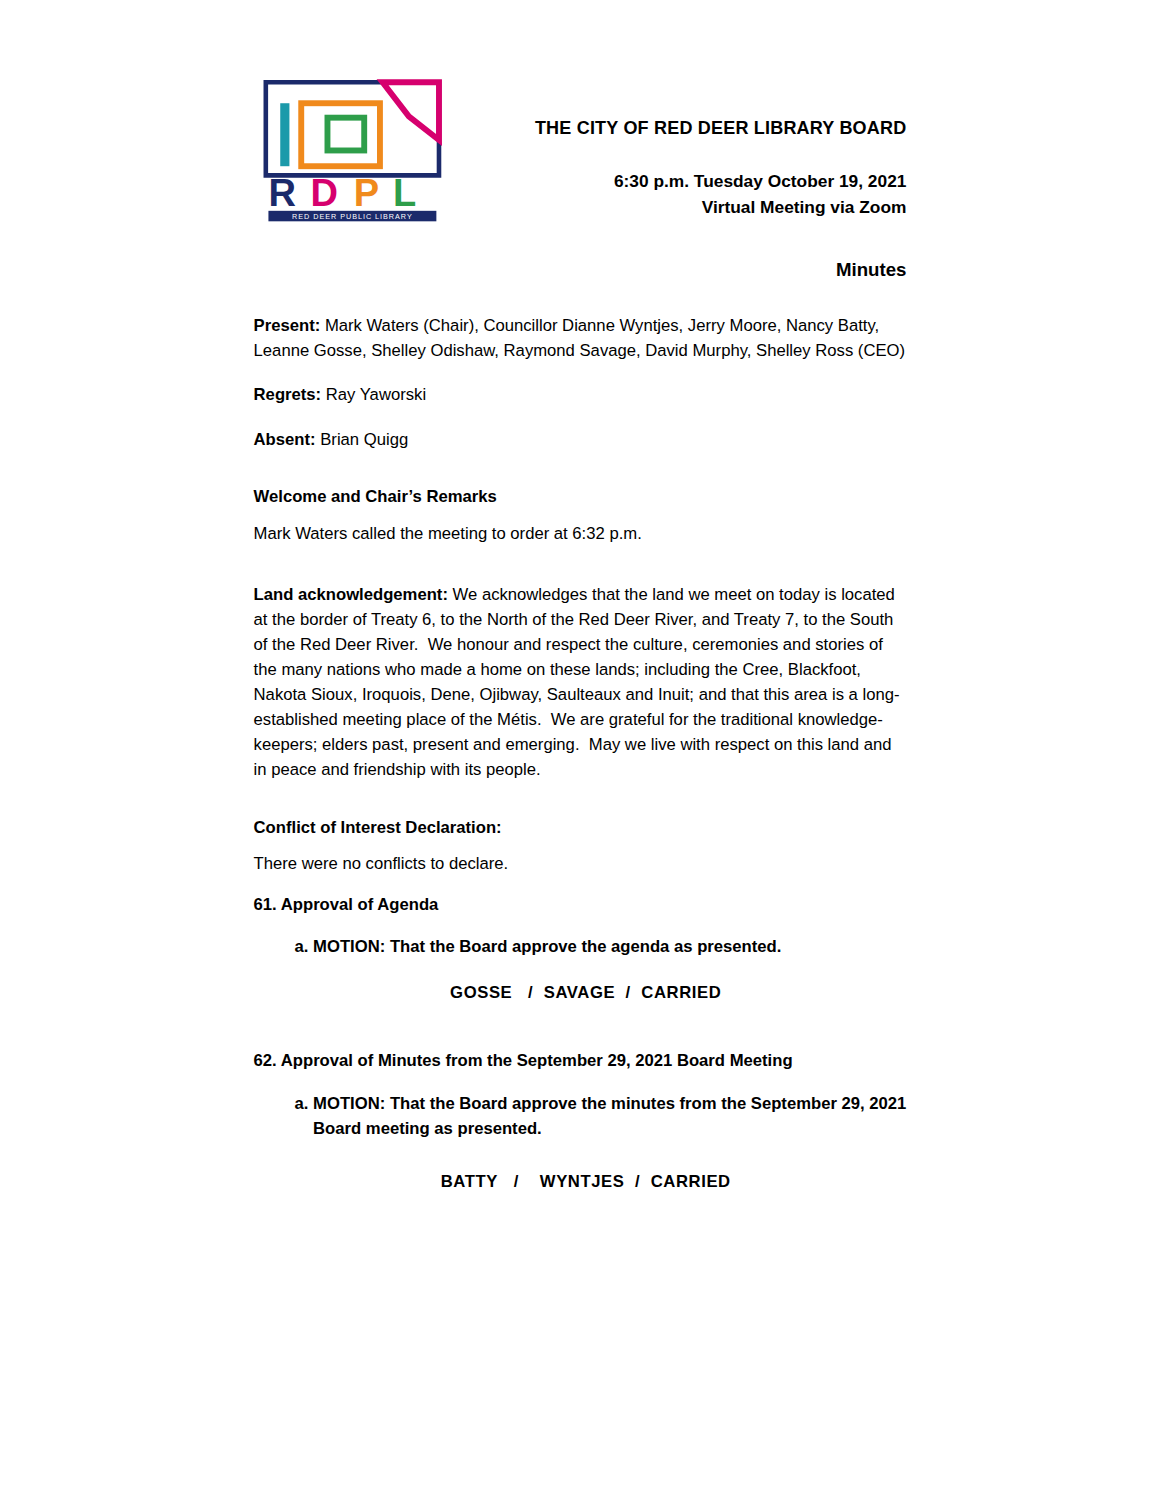R D P L RED DEER PUBLIC LIBRARY
THE CITY OF RED DEER LIBRARY BOARD
6:30 p.m. Tuesday October 19, 2021 Virtual Meeting via Zoom
Minutes
Present: Mark Waters (Chair), Councillor Dianne Wyntjes, Jerry Moore, Nancy Batty, Leanne Gosse, Shelley Odishaw, Raymond Savage, David Murphy, Shelley Ross (CEO)
Regrets: Ray Yaworski
Absent: Brian Quigg
Welcome and Chair’s Remarks
Mark Waters called the meeting to order at 6:32 p.m.
Land acknowledgement: We acknowledges that the land we meet on today is located at the border of Treaty 6, to the North of the Red Deer River, and Treaty 7, to the South of the Red Deer River. We honour and respect the culture, ceremonies and stories of the many nations who made a home on these lands; including the Cree, Blackfoot, Nakota Sioux, Iroquois, Dene, Ojibway, Saulteaux and Inuit; and that this area is a long-established meeting place of the Métis. We are grateful for the traditional knowledge-keepers; elders past, present and emerging. May we live with respect on this land and in peace and friendship with its people.
Conflict of Interest Declaration:
There were no conflicts to declare.
61. Approval of Agenda
MOTION: That the Board approve the agenda as presented.
GOSSE / SAVAGE / CARRIED
62. Approval of Minutes from the September 29, 2021 Board Meeting
MOTION: That the Board approve the minutes from the September 29, 2021 Board meeting as presented.
BATTY / WYNTJES / CARRIED